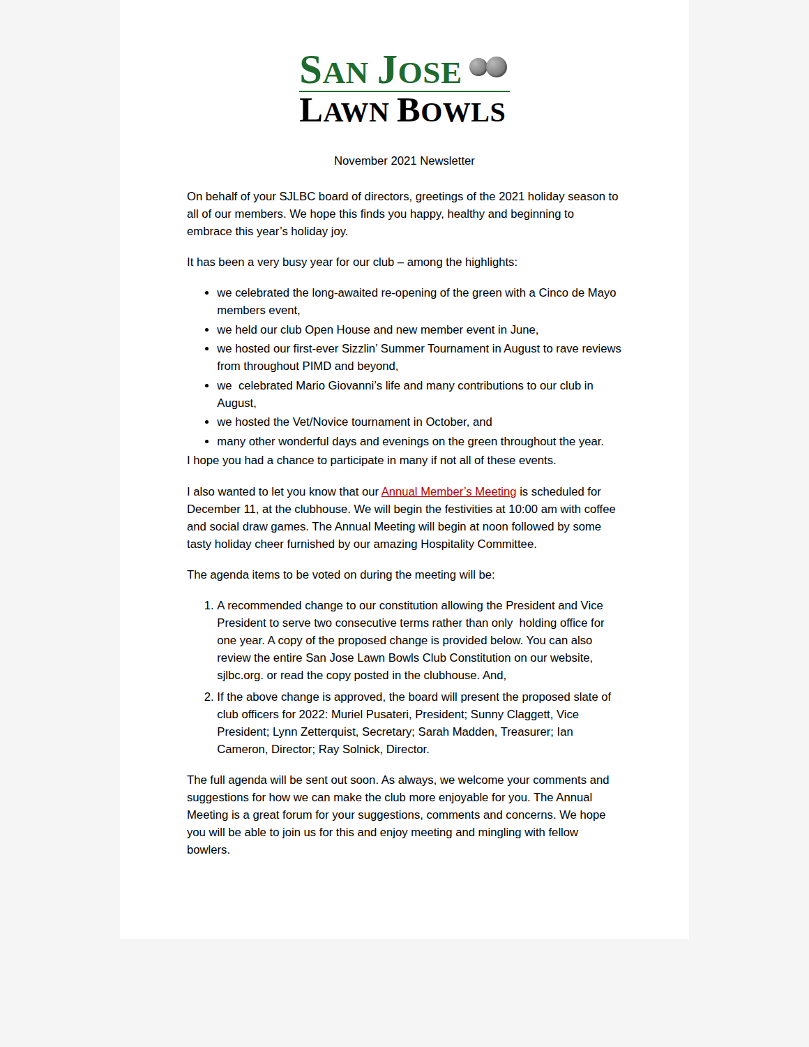SAN JOSE
LAWN BOWLS
November 2021 Newsletter
On behalf of your SJLBC board of directors, greetings of the 2021 holiday season to all of our members. We hope this finds you happy, healthy and beginning to embrace this year’s holiday joy.
It has been a very busy year for our club – among the highlights:
we celebrated the long-awaited re-opening of the green with a Cinco de Mayo members event,
we held our club Open House and new member event in June,
we hosted our first-ever Sizzlin’ Summer Tournament in August to rave reviews from throughout PIMD and beyond,
we celebrated Mario Giovanni’s life and many contributions to our club in August,
we hosted the Vet/Novice tournament in October, and
many other wonderful days and evenings on the green throughout the year.
I hope you had a chance to participate in many if not all of these events.
I also wanted to let you know that our Annual Member’s Meeting is scheduled for December 11, at the clubhouse. We will begin the festivities at 10:00 am with coffee and social draw games. The Annual Meeting will begin at noon followed by some tasty holiday cheer furnished by our amazing Hospitality Committee.
The agenda items to be voted on during the meeting will be:
A recommended change to our constitution allowing the President and Vice President to serve two consecutive terms rather than only holding office for one year. A copy of the proposed change is provided below. You can also review the entire San Jose Lawn Bowls Club Constitution on our website, sjlbc.org. or read the copy posted in the clubhouse. And,
If the above change is approved, the board will present the proposed slate of club officers for 2022: Muriel Pusateri, President; Sunny Claggett, Vice President; Lynn Zetterquist, Secretary; Sarah Madden, Treasurer; Ian Cameron, Director; Ray Solnick, Director.
The full agenda will be sent out soon. As always, we welcome your comments and suggestions for how we can make the club more enjoyable for you. The Annual Meeting is a great forum for your suggestions, comments and concerns. We hope you will be able to join us for this and enjoy meeting and mingling with fellow bowlers.